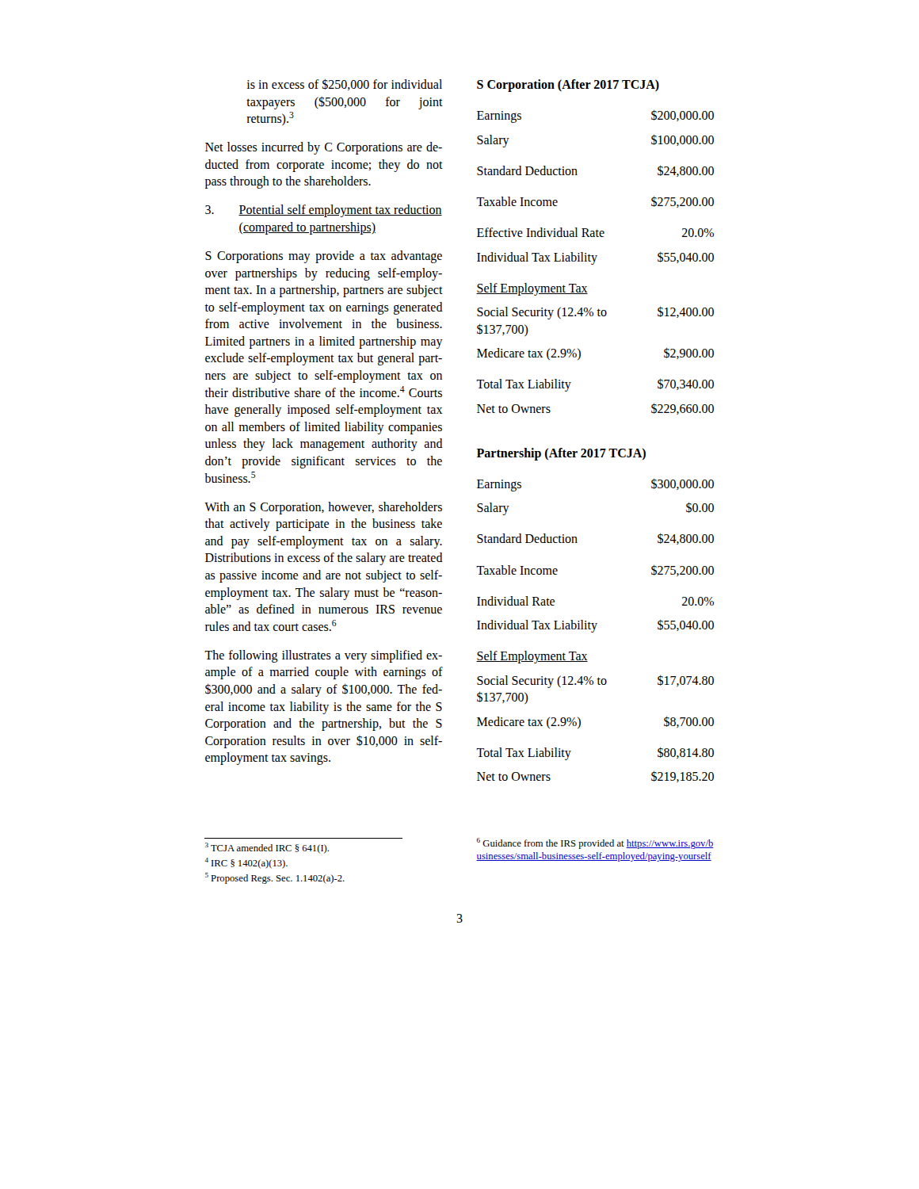is in excess of $250,000 for individual taxpayers ($500,000 for joint returns).3
Net losses incurred by C Corporations are deducted from corporate income; they do not pass through to the shareholders.
3.
Potential self employment tax reduction (compared to partnerships)
S Corporations may provide a tax advantage over partnerships by reducing self-employment tax. In a partnership, partners are subject to self-employment tax on earnings generated from active involvement in the business. Limited partners in a limited partnership may exclude self-employment tax but general partners are subject to self-employment tax on their distributive share of the income.4 Courts have generally imposed self-employment tax on all members of limited liability companies unless they lack management authority and don’t provide significant services to the business.5
With an S Corporation, however, shareholders that actively participate in the business take and pay self-employment tax on a salary. Distributions in excess of the salary are treated as passive income and are not subject to self-employment tax. The salary must be “reasonable” as defined in numerous IRS revenue rules and tax court cases.6
The following illustrates a very simplified example of a married couple with earnings of $300,000 and a salary of $100,000. The federal income tax liability is the same for the S Corporation and the partnership, but the S Corporation results in over $10,000 in self-employment tax savings.
S Corporation (After 2017 TCJA)
| Earnings | $200,000.00 |
| Salary | $100,000.00 |
| Standard Deduction | $24,800.00 |
| Taxable Income | $275,200.00 |
| Effective Individual Rate | 20.0% |
| Individual Tax Liability | $55,040.00 |
| Self Employment Tax | |
| Social Security (12.4% to $137,700) | $12,400.00 |
| Medicare tax (2.9%) | $2,900.00 |
| Total Tax Liability | $70,340.00 |
| Net to Owners | $229,660.00 |
Partnership (After 2017 TCJA)
| Earnings | $300,000.00 |
| Salary | $0.00 |
| Standard Deduction | $24,800.00 |
| Taxable Income | $275,200.00 |
| Individual Rate | 20.0% |
| Individual Tax Liability | $55,040.00 |
| Self Employment Tax | |
| Social Security (12.4% to $137,700) | $17,074.80 |
| Medicare tax (2.9%) | $8,700.00 |
| Total Tax Liability | $80,814.80 |
| Net to Owners | $219,185.20 |
3 TCJA amended IRC § 641(I).
4 IRC § 1402(a)(13).
5 Proposed Regs. Sec. 1.1402(a)-2.
6 Guidance from the IRS provided at https://www.irs.gov/businesses/small-businesses-self-employed/paying-yourself
3